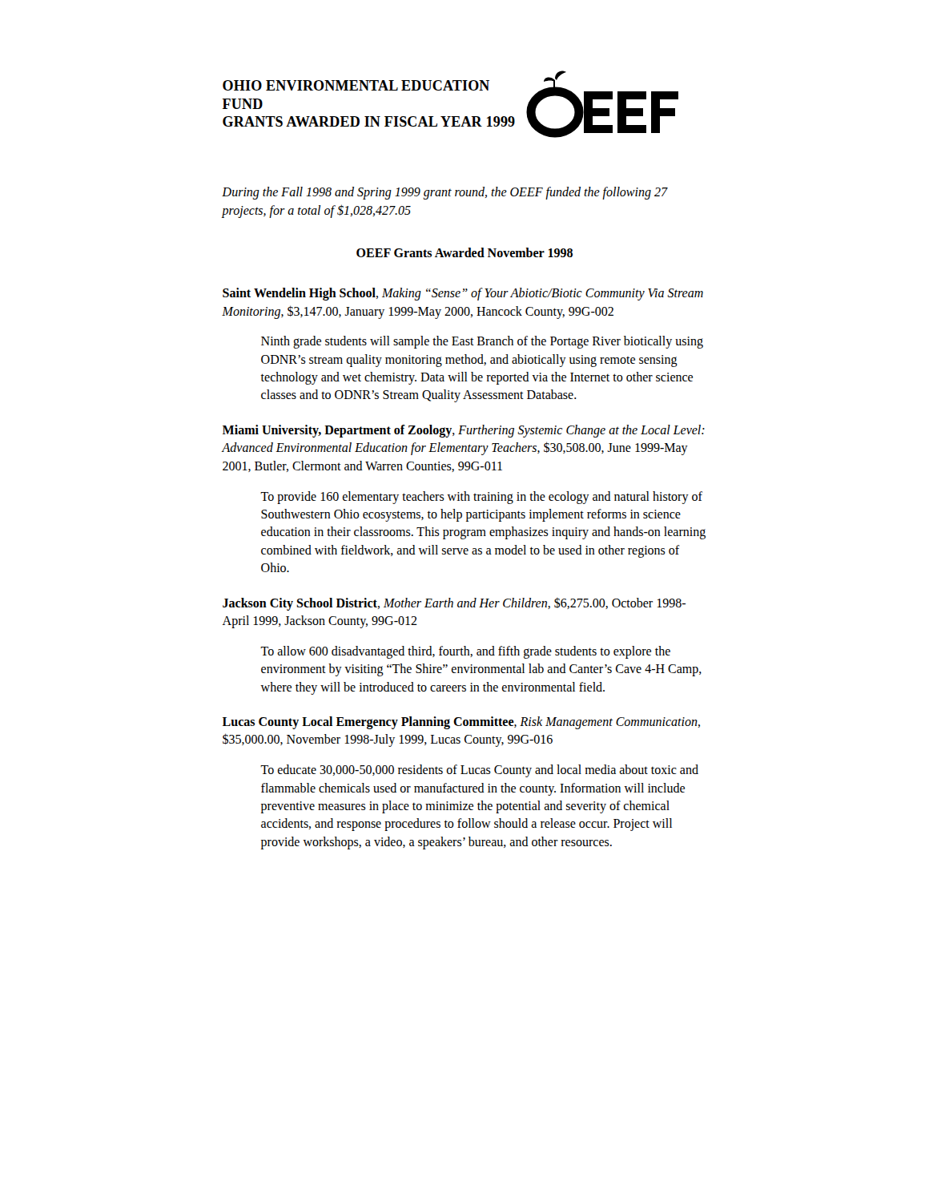OHIO ENVIRONMENTAL EDUCATION FUND
GRANTS AWARDED IN FISCAL YEAR 1999
During the Fall 1998 and Spring 1999 grant round, the OEEF funded the following 27 projects, for a total of $1,028,427.05
OEEF Grants Awarded November 1998
Saint Wendelin High School, Making “Sense” of Your Abiotic/Biotic Community Via Stream Monitoring, $3,147.00, January 1999-May 2000, Hancock County, 99G-002
Ninth grade students will sample the East Branch of the Portage River biotically using ODNR’s stream quality monitoring method, and abiotically using remote sensing technology and wet chemistry. Data will be reported via the Internet to other science classes and to ODNR’s Stream Quality Assessment Database.
Miami University, Department of Zoology, Furthering Systemic Change at the Local Level: Advanced Environmental Education for Elementary Teachers, $30,508.00, June 1999-May 2001, Butler, Clermont and Warren Counties, 99G-011
To provide 160 elementary teachers with training in the ecology and natural history of Southwestern Ohio ecosystems, to help participants implement reforms in science education in their classrooms. This program emphasizes inquiry and hands-on learning combined with fieldwork, and will serve as a model to be used in other regions of Ohio.
Jackson City School District, Mother Earth and Her Children, $6,275.00, October 1998-April 1999, Jackson County, 99G-012
To allow 600 disadvantaged third, fourth, and fifth grade students to explore the environment by visiting “The Shire” environmental lab and Canter’s Cave 4-H Camp, where they will be introduced to careers in the environmental field.
Lucas County Local Emergency Planning Committee, Risk Management Communication, $35,000.00, November 1998-July 1999, Lucas County, 99G-016
To educate 30,000-50,000 residents of Lucas County and local media about toxic and flammable chemicals used or manufactured in the county. Information will include preventive measures in place to minimize the potential and severity of chemical accidents, and response procedures to follow should a release occur. Project will provide workshops, a video, a speakers’ bureau, and other resources.